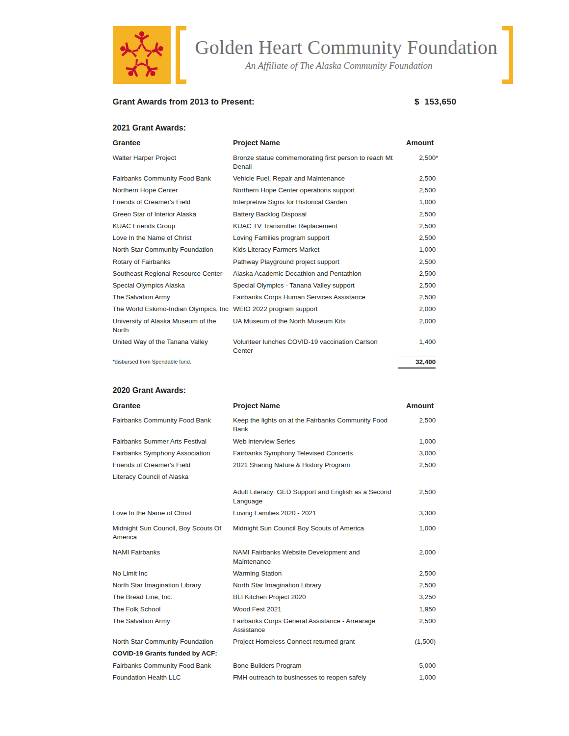Golden Heart Community Foundation
An Affiliate of The Alaska Community Foundation
Grant Awards from 2013 to Present: $ 153,650
2021 Grant Awards:
| Grantee | Project Name | Amount | |
| --- | --- | --- | --- |
| Walter Harper Project | Bronze statue commemorating first person to reach Mt Denali | 2,500 | * |
| Fairbanks Community Food Bank | Vehicle Fuel, Repair and Maintenance | 2,500 | |
| Northern Hope Center | Northern Hope Center operations support | 2,500 | |
| Friends of Creamer's Field | Interpretive Signs for Historical Garden | 1,000 | |
| Green Star of Interior Alaska | Battery Backlog Disposal | 2,500 | |
| KUAC Friends Group | KUAC TV Transmitter Replacement | 2,500 | |
| Love In the Name of Christ | Loving Families program support | 2,500 | |
| North Star Community Foundation | Kids Literacy Farmers Market | 1,000 | |
| Rotary of Fairbanks | Pathway Playground project support | 2,500 | |
| Southeast Regional Resource Center | Alaska Academic Decathlon and Pentathlon | 2,500 | |
| Special Olympics Alaska | Special Olympics - Tanana Valley support | 2,500 | |
| The Salvation Army | Fairbanks Corps Human Services Assistance | 2,500 | |
| The World Eskimo-Indian Olympics, Inc | WEIO 2022 program support | 2,000 | |
| University of Alaska Museum of the North | UA Museum of the North Museum Kits | 2,000 | |
| United Way of the Tanana Valley | Volunteer lunches COVID-19 vaccination Carlson Center | 1,400 | |
| *disbursed from Spendable fund. | | 32,400 | |
2020 Grant Awards:
| Grantee | Project Name | Amount | |
| --- | --- | --- | --- |
| Fairbanks Community Food Bank | Keep the lights on at the Fairbanks Community Food Bank | 2,500 | |
| Fairbanks Summer Arts Festival | Web interview Series | 1,000 | |
| Fairbanks Symphony Association | Fairbanks Symphony Televised Concerts | 3,000 | |
| Friends of Creamer's Field | 2021 Sharing Nature & History Program | 2,500 | |
| Literacy Council of Alaska | | | |
| | Adult Literacy: GED Support and English as a Second Language | 2,500 | |
| Love In the Name of Christ | Loving Families 2020 - 2021 | 3,300 | |
| Midnight Sun Council, Boy Scouts Of America | Midnight Sun Council Boy Scouts of America | 1,000 | |
| NAMI Fairbanks | NAMI Fairbanks Website Development and Maintenance | 2,000 | |
| No Limit Inc | Warming Station | 2,500 | |
| North Star Imagination Library | North Star Imagination Library | 2,500 | |
| The Bread Line, Inc. | BLI Kitchen Project 2020 | 3,250 | |
| The Folk School | Wood Fest 2021 | 1,950 | |
| The Salvation Army | Fairbanks Corps General Assistance - Arrearage Assistance | 2,500 | |
| North Star Community Foundation | Project Homeless Connect returned grant | (1,500) | |
| COVID-19 Grants funded by ACF: |
| Fairbanks Community Food Bank | Bone Builders Program | 5,000 | |
| Foundation Health LLC | FMH outreach to businesses to reopen safely | 1,000 | |